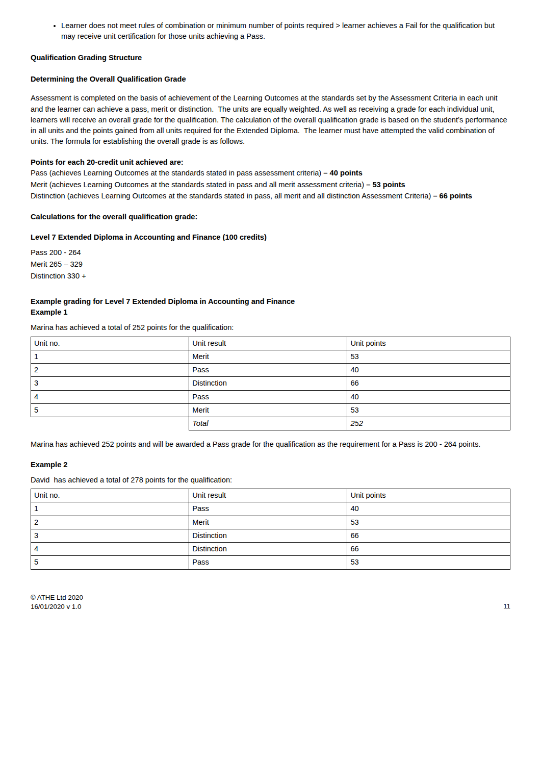Learner does not meet rules of combination or minimum number of points required > learner achieves a Fail for the qualification but may receive unit certification for those units achieving a Pass.
Qualification Grading Structure
Determining the Overall Qualification Grade
Assessment is completed on the basis of achievement of the Learning Outcomes at the standards set by the Assessment Criteria in each unit and the learner can achieve a pass, merit or distinction. The units are equally weighted. As well as receiving a grade for each individual unit, learners will receive an overall grade for the qualification. The calculation of the overall qualification grade is based on the student’s performance in all units and the points gained from all units required for the Extended Diploma. The learner must have attempted the valid combination of units. The formula for establishing the overall grade is as follows.
Points for each 20-credit unit achieved are:
Pass (achieves Learning Outcomes at the standards stated in pass assessment criteria) – 40 points
Merit (achieves Learning Outcomes at the standards stated in pass and all merit assessment criteria) – 53 points
Distinction (achieves Learning Outcomes at the standards stated in pass, all merit and all distinction Assessment Criteria) – 66 points
Calculations for the overall qualification grade:
Level 7 Extended Diploma in Accounting and Finance (100 credits)
Pass 200 - 264
Merit 265 – 329
Distinction 330 +
Example grading for Level 7 Extended Diploma in Accounting and Finance
Example 1
Marina has achieved a total of 252 points for the qualification:
| Unit no. | Unit result | Unit points |
| 1 | Merit | 53 |
| 2 | Pass | 40 |
| 3 | Distinction | 66 |
| 4 | Pass | 40 |
| 5 | Merit | 53 |
| | Total | 252 |
Marina has achieved 252 points and will be awarded a Pass grade for the qualification as the requirement for a Pass is 200 - 264 points.
Example 2
David has achieved a total of 278 points for the qualification:
| Unit no. | Unit result | Unit points |
| 1 | Pass | 40 |
| 2 | Merit | 53 |
| 3 | Distinction | 66 |
| 4 | Distinction | 66 |
| 5 | Pass | 53 |
© ATHE Ltd 2020
16/01/2020 v 1.0
11